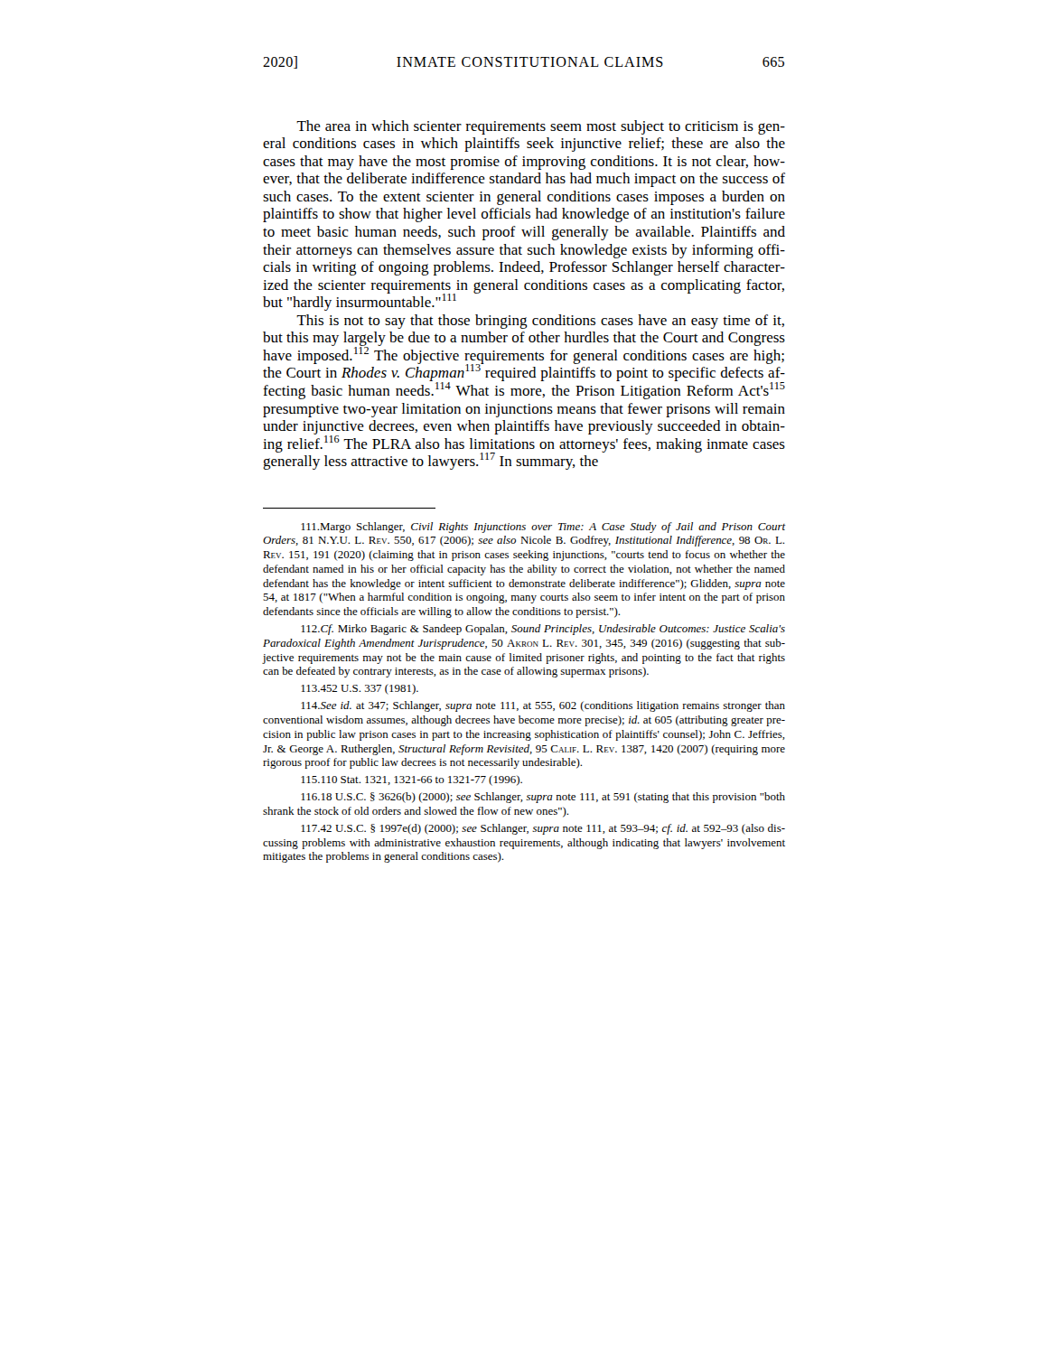2020] Inmate Constitutional Claims 665
The area in which scienter requirements seem most subject to criticism is general conditions cases in which plaintiffs seek injunctive relief; these are also the cases that may have the most promise of improving conditions. It is not clear, however, that the deliberate indifference standard has had much impact on the success of such cases. To the extent scienter in general conditions cases imposes a burden on plaintiffs to show that higher level officials had knowledge of an institution's failure to meet basic human needs, such proof will generally be available. Plaintiffs and their attorneys can themselves assure that such knowledge exists by informing officials in writing of ongoing problems. Indeed, Professor Schlanger herself characterized the scienter requirements in general conditions cases as a complicating factor, but "hardly insurmountable."111
This is not to say that those bringing conditions cases have an easy time of it, but this may largely be due to a number of other hurdles that the Court and Congress have imposed.112 The objective requirements for general conditions cases are high; the Court in Rhodes v. Chapman113 required plaintiffs to point to specific defects affecting basic human needs.114 What is more, the Prison Litigation Reform Act's115 presumptive two-year limitation on injunctions means that fewer prisons will remain under injunctive decrees, even when plaintiffs have previously succeeded in obtaining relief.116 The PLRA also has limitations on attorneys' fees, making inmate cases generally less attractive to lawyers.117 In summary, the
111. Margo Schlanger, Civil Rights Injunctions over Time: A Case Study of Jail and Prison Court Orders, 81 N.Y.U. L. Rev. 550, 617 (2006); see also Nicole B. Godfrey, Institutional Indifference, 98 Or. L. Rev. 151, 191 (2020) (claiming that in prison cases seeking injunctions, "courts tend to focus on whether the defendant named in his or her official capacity has the ability to correct the violation, not whether the named defendant has the knowledge or intent sufficient to demonstrate deliberate indifference"); Glidden, supra note 54, at 1817 ("When a harmful condition is ongoing, many courts also seem to infer intent on the part of prison defendants since the officials are willing to allow the conditions to persist.").
112. Cf. Mirko Bagaric & Sandeep Gopalan, Sound Principles, Undesirable Outcomes: Justice Scalia's Paradoxical Eighth Amendment Jurisprudence, 50 Akron L. Rev. 301, 345, 349 (2016) (suggesting that subjective requirements may not be the main cause of limited prisoner rights, and pointing to the fact that rights can be defeated by contrary interests, as in the case of allowing supermax prisons).
113. 452 U.S. 337 (1981).
114. See id. at 347; Schlanger, supra note 111, at 555, 602 (conditions litigation remains stronger than conventional wisdom assumes, although decrees have become more precise); id. at 605 (attributing greater precision in public law prison cases in part to the increasing sophistication of plaintiffs' counsel); John C. Jeffries, Jr. & George A. Rutherglen, Structural Reform Revisited, 95 Calif. L. Rev. 1387, 1420 (2007) (requiring more rigorous proof for public law decrees is not necessarily undesirable).
115. 110 Stat. 1321, 1321-66 to 1321-77 (1996).
116. 18 U.S.C. § 3626(b) (2000); see Schlanger, supra note 111, at 591 (stating that this provision "both shrank the stock of old orders and slowed the flow of new ones").
117. 42 U.S.C. § 1997e(d) (2000); see Schlanger, supra note 111, at 593–94; cf. id. at 592–93 (also discussing problems with administrative exhaustion requirements, although indicating that lawyers' involvement mitigates the problems in general conditions cases).